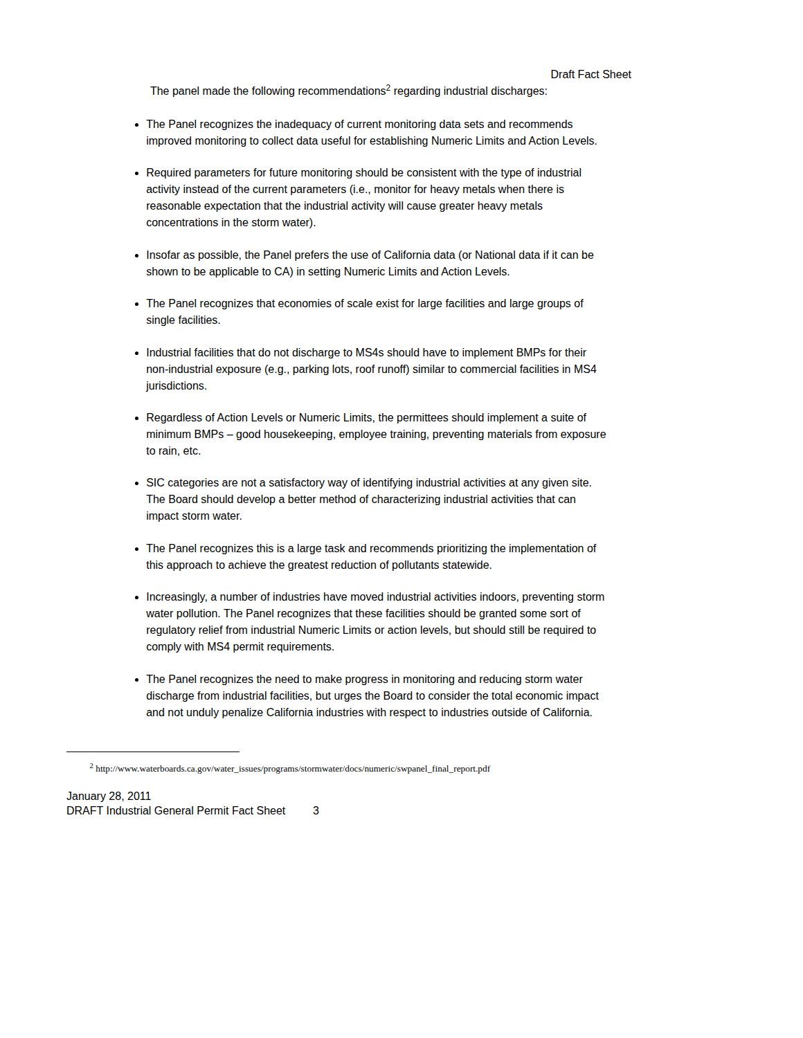Draft Fact Sheet
The panel made the following recommendations2 regarding industrial discharges:
The Panel recognizes the inadequacy of current monitoring data sets and recommends improved monitoring to collect data useful for establishing Numeric Limits and Action Levels.
Required parameters for future monitoring should be consistent with the type of industrial activity instead of the current parameters (i.e., monitor for heavy metals when there is reasonable expectation that the industrial activity will cause greater heavy metals concentrations in the storm water).
Insofar as possible, the Panel prefers the use of California data (or National data if it can be shown to be applicable to CA) in setting Numeric Limits and Action Levels.
The Panel recognizes that economies of scale exist for large facilities and large groups of single facilities.
Industrial facilities that do not discharge to MS4s should have to implement BMPs for their non-industrial exposure (e.g., parking lots, roof runoff) similar to commercial facilities in MS4 jurisdictions.
Regardless of Action Levels or Numeric Limits, the permittees should implement a suite of minimum BMPs – good housekeeping, employee training, preventing materials from exposure to rain, etc.
SIC categories are not a satisfactory way of identifying industrial activities at any given site. The Board should develop a better method of characterizing industrial activities that can impact storm water.
The Panel recognizes this is a large task and recommends prioritizing the implementation of this approach to achieve the greatest reduction of pollutants statewide.
Increasingly, a number of industries have moved industrial activities indoors, preventing storm water pollution. The Panel recognizes that these facilities should be granted some sort of regulatory relief from industrial Numeric Limits or action levels, but should still be required to comply with MS4 permit requirements.
The Panel recognizes the need to make progress in monitoring and reducing storm water discharge from industrial facilities, but urges the Board to consider the total economic impact and not unduly penalize California industries with respect to industries outside of California.
2 http://www.waterboards.ca.gov/water_issues/programs/stormwater/docs/numeric/swpanel_final_report.pdf
January 28, 2011 DRAFT Industrial General Permit Fact Sheet 3